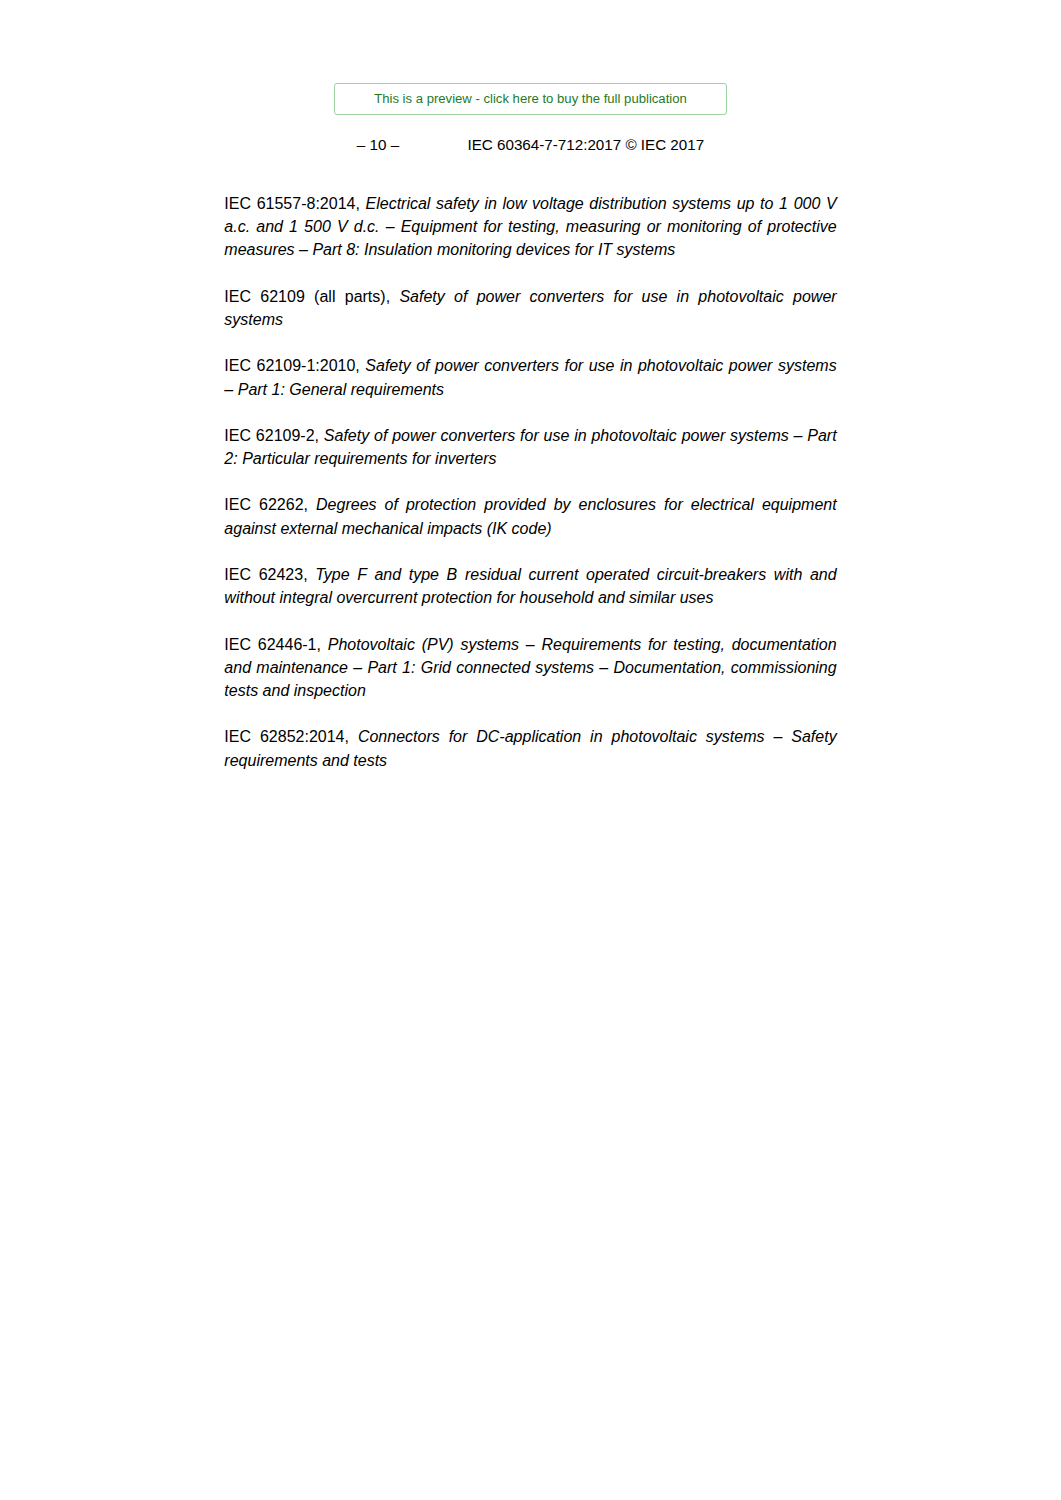This is a preview - click here to buy the full publication
– 10 –IEC 60364-7-712:2017 © IEC 2017
IEC 61557-8:2014, Electrical safety in low voltage distribution systems up to 1 000 V a.c. and 1 500 V d.c. – Equipment for testing, measuring or monitoring of protective measures – Part 8: Insulation monitoring devices for IT systems
IEC 62109 (all parts), Safety of power converters for use in photovoltaic power systems
IEC 62109-1:2010, Safety of power converters for use in photovoltaic power systems – Part 1: General requirements
IEC 62109-2, Safety of power converters for use in photovoltaic power systems – Part 2: Particular requirements for inverters
IEC 62262, Degrees of protection provided by enclosures for electrical equipment against external mechanical impacts (IK code)
IEC 62423, Type F and type B residual current operated circuit-breakers with and without integral overcurrent protection for household and similar uses
IEC 62446-1, Photovoltaic (PV) systems – Requirements for testing, documentation and maintenance – Part 1: Grid connected systems – Documentation, commissioning tests and inspection
IEC 62852:2014, Connectors for DC-application in photovoltaic systems – Safety requirements and tests